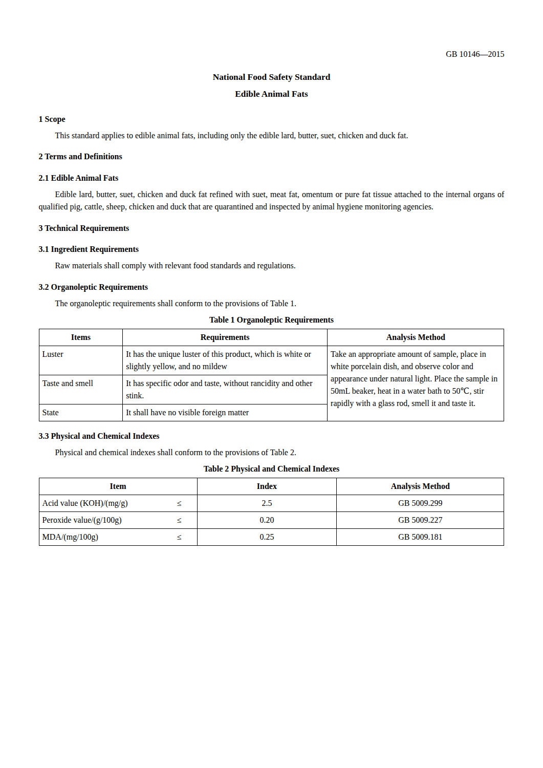GB 10146—2015
National Food Safety Standard
Edible Animal Fats
1 Scope
This standard applies to edible animal fats, including only the edible lard, butter, suet, chicken and duck fat.
2 Terms and Definitions
2.1 Edible Animal Fats
Edible lard, butter, suet, chicken and duck fat refined with suet, meat fat, omentum or pure fat tissue attached to the internal organs of qualified pig, cattle, sheep, chicken and duck that are quarantined and inspected by animal hygiene monitoring agencies.
3 Technical Requirements
3.1 Ingredient Requirements
Raw materials shall comply with relevant food standards and regulations.
3.2 Organoleptic Requirements
The organoleptic requirements shall conform to the provisions of Table 1.
Table 1 Organoleptic Requirements
| Items | Requirements | Analysis Method |
| --- | --- | --- |
| Luster | It has the unique luster of this product, which is white or slightly yellow, and no mildew | Take an appropriate amount of sample, place in white porcelain dish, and observe color and appearance under natural light. Place the sample in 50mL beaker, heat in a water bath to 50℃, stir rapidly with a glass rod, smell it and taste it. |
| Taste and smell | It has specific odor and taste, without rancidity and other stink. |
| State | It shall have no visible foreign matter |
3.3 Physical and Chemical Indexes
Physical and chemical indexes shall conform to the provisions of Table 2.
Table 2 Physical and Chemical Indexes
| Item | Index | Analysis Method |
| --- | --- | --- |
| Acid value (KOH)/(mg/g) ≤ | 2.5 | GB 5009.299 |
| Peroxide value/(g/100g) ≤ | 0.20 | GB 5009.227 |
| MDA/(mg/100g) ≤ | 0.25 | GB 5009.181 |